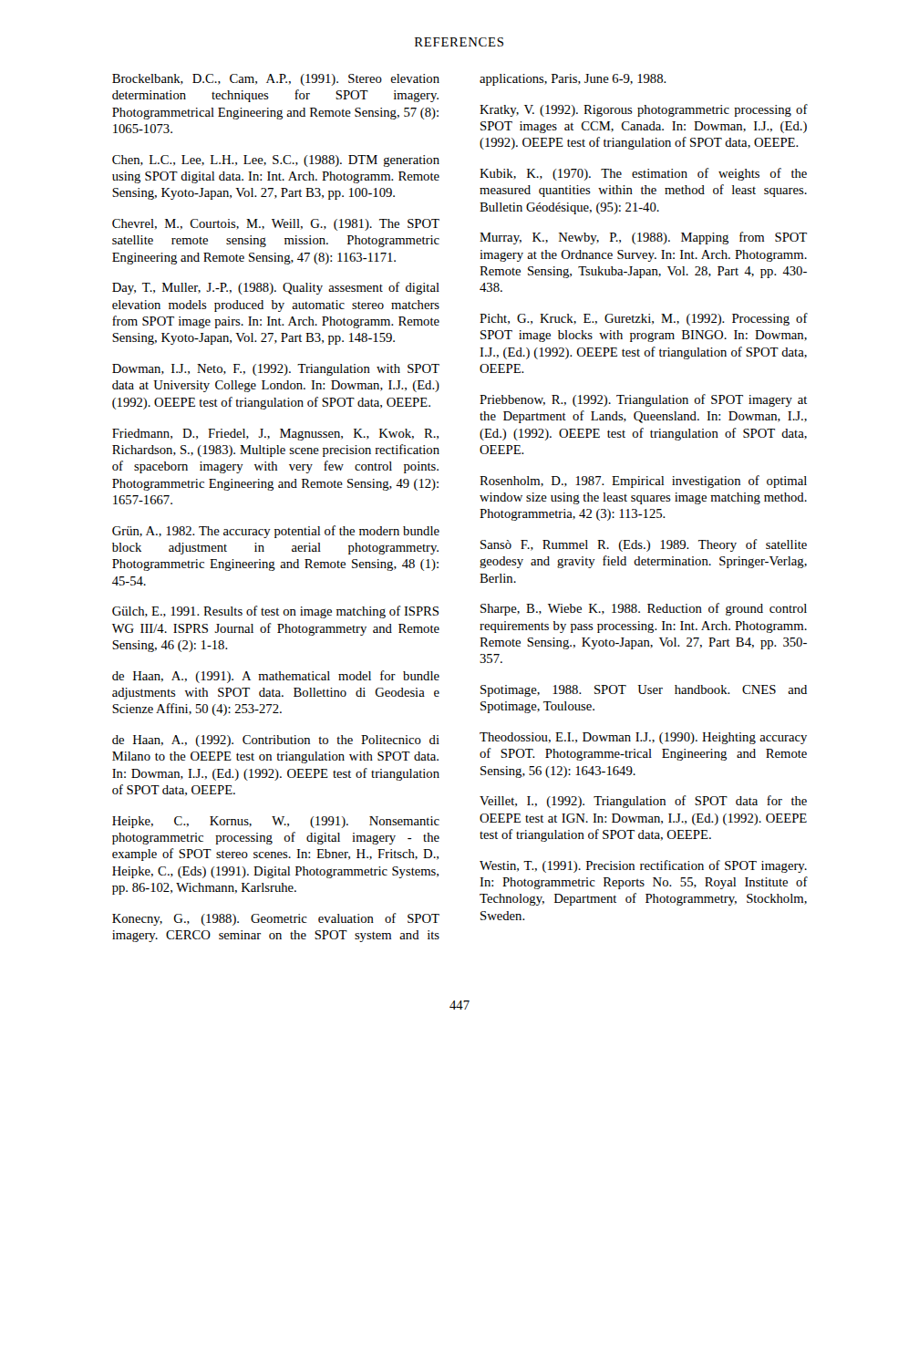REFERENCES
Brockelbank, D.C., Cam, A.P., (1991). Stereo elevation determination techniques for SPOT imagery. Photogrammetrical Engineering and Remote Sensing, 57 (8): 1065-1073.
Chen, L.C., Lee, L.H., Lee, S.C., (1988). DTM generation using SPOT digital data. In: Int. Arch. Photogramm. Remote Sensing, Kyoto-Japan, Vol. 27, Part B3, pp. 100-109.
Chevrel, M., Courtois, M., Weill, G., (1981). The SPOT satellite remote sensing mission. Photogrammetric Engineering and Remote Sensing, 47 (8): 1163-1171.
Day, T., Muller, J.-P., (1988). Quality assesment of digital elevation models produced by automatic stereo matchers from SPOT image pairs. In: Int. Arch. Photogramm. Remote Sensing, Kyoto-Japan, Vol. 27, Part B3, pp. 148-159.
Dowman, I.J., Neto, F., (1992). Triangulation with SPOT data at University College London. In: Dowman, I.J., (Ed.) (1992). OEEPE test of triangulation of SPOT data, OEEPE.
Friedmann, D., Friedel, J., Magnussen, K., Kwok, R., Richardson, S., (1983). Multiple scene precision rectification of spaceborn imagery with very few control points. Photogrammetric Engineering and Remote Sensing, 49 (12): 1657-1667.
Grün, A., 1982. The accuracy potential of the modern bundle block adjustment in aerial photogrammetry. Photogrammetric Engineering and Remote Sensing, 48 (1): 45-54.
Gülch, E., 1991. Results of test on image matching of ISPRS WG III/4. ISPRS Journal of Photogrammetry and Remote Sensing, 46 (2): 1-18.
de Haan, A., (1991). A mathematical model for bundle adjustments with SPOT data. Bollettino di Geodesia e Scienze Affini, 50 (4): 253-272.
de Haan, A., (1992). Contribution to the Politecnico di Milano to the OEEPE test on triangulation with SPOT data. In: Dowman, I.J., (Ed.) (1992). OEEPE test of triangulation of SPOT data, OEEPE.
Heipke, C., Kornus, W., (1991). Nonsemantic photogrammetric processing of digital imagery - the example of SPOT stereo scenes. In: Ebner, H., Fritsch, D., Heipke, C., (Eds) (1991). Digital Photogrammetric Systems, pp. 86-102, Wichmann, Karlsruhe.
Konecny, G., (1988). Geometric evaluation of SPOT imagery. CERCO seminar on the SPOT system and its applications, Paris, June 6-9, 1988.
Kratky, V. (1992). Rigorous photogrammetric processing of SPOT images at CCM, Canada. In: Dowman, I.J., (Ed.) (1992). OEEPE test of triangulation of SPOT data, OEEPE.
Kubik, K., (1970). The estimation of weights of the measured quantities within the method of least squares. Bulletin Géodésique, (95): 21-40.
Murray, K., Newby, P., (1988). Mapping from SPOT imagery at the Ordnance Survey. In: Int. Arch. Photogramm. Remote Sensing, Tsukuba-Japan, Vol. 28, Part 4, pp. 430-438.
Picht, G., Kruck, E., Guretzki, M., (1992). Processing of SPOT image blocks with program BINGO. In: Dowman, I.J., (Ed.) (1992). OEEPE test of triangulation of SPOT data, OEEPE.
Priebbenow, R., (1992). Triangulation of SPOT imagery at the Department of Lands, Queensland. In: Dowman, I.J., (Ed.) (1992). OEEPE test of triangulation of SPOT data, OEEPE.
Rosenholm, D., 1987. Empirical investigation of optimal window size using the least squares image matching method. Photogrammetria, 42 (3): 113-125.
Sansò F., Rummel R. (Eds.) 1989. Theory of satellite geodesy and gravity field determination. Springer-Verlag, Berlin.
Sharpe, B., Wiebe K., 1988. Reduction of ground control requirements by pass processing. In: Int. Arch. Photogramm. Remote Sensing., Kyoto-Japan, Vol. 27, Part B4, pp. 350-357.
Spotimage, 1988. SPOT User handbook. CNES and Spotimage, Toulouse.
Theodossiou, E.I., Dowman I.J., (1990). Heighting accuracy of SPOT. Photogramme-trical Engineering and Remote Sensing, 56 (12): 1643-1649.
Veillet, I., (1992). Triangulation of SPOT data for the OEEPE test at IGN. In: Dowman, I.J., (Ed.) (1992). OEEPE test of triangulation of SPOT data, OEEPE.
Westin, T., (1991). Precision rectification of SPOT imagery. In: Photogrammetric Reports No. 55, Royal Institute of Technology, Department of Photogrammetry, Stockholm, Sweden.
447